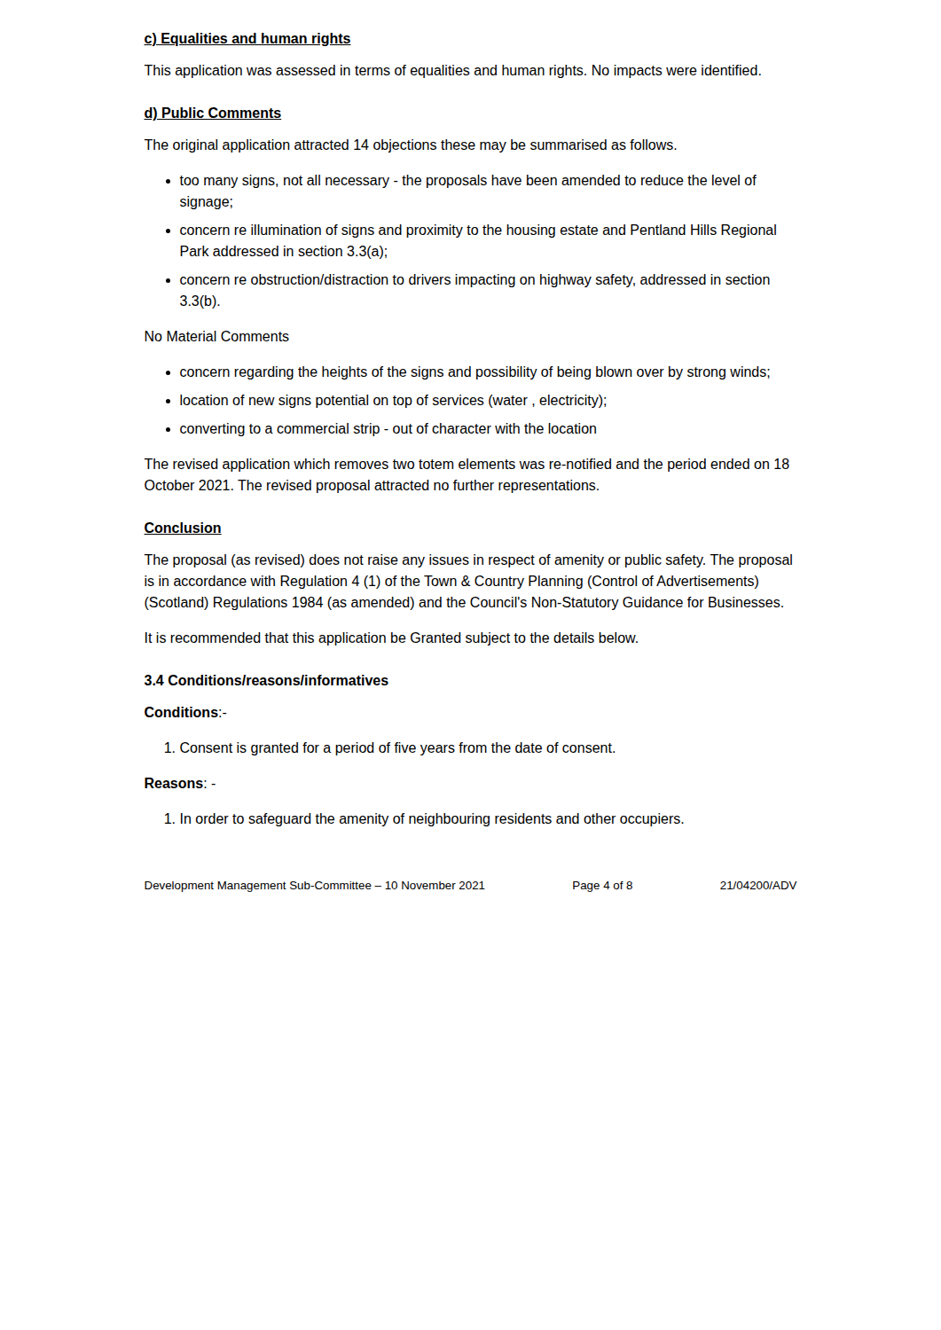c) Equalities and human rights
This application was assessed in terms of equalities and human rights. No impacts were identified.
d) Public Comments
The original application attracted 14 objections these may be summarised as follows.
too many signs, not all necessary - the proposals have been amended to reduce the level of signage;
concern re illumination of signs and proximity to the housing estate and Pentland Hills Regional Park addressed in section 3.3(a);
concern re obstruction/distraction to drivers impacting on highway safety, addressed in section 3.3(b).
No Material Comments
concern regarding the heights of the signs and possibility of being blown over by strong winds;
location of new signs potential on top of services (water , electricity);
converting to a commercial strip - out of character with the location
The revised application which removes two totem elements was re-notified and the period ended on 18 October 2021. The revised proposal attracted no further representations.
Conclusion
The proposal (as revised) does not raise any issues in respect of amenity or public safety. The proposal is in accordance with Regulation 4 (1) of the Town & Country Planning (Control of Advertisements) (Scotland) Regulations 1984 (as amended) and the Council's Non-Statutory Guidance for Businesses.
It is recommended that this application be Granted subject to the details below.
3.4 Conditions/reasons/informatives
Conditions:-
Consent is granted for a period of five years from the date of consent.
Reasons: -
In order to safeguard the amenity of neighbouring residents and other occupiers.
Development Management Sub-Committee – 10 November 2021 Page 4 of 8 21/04200/ADV